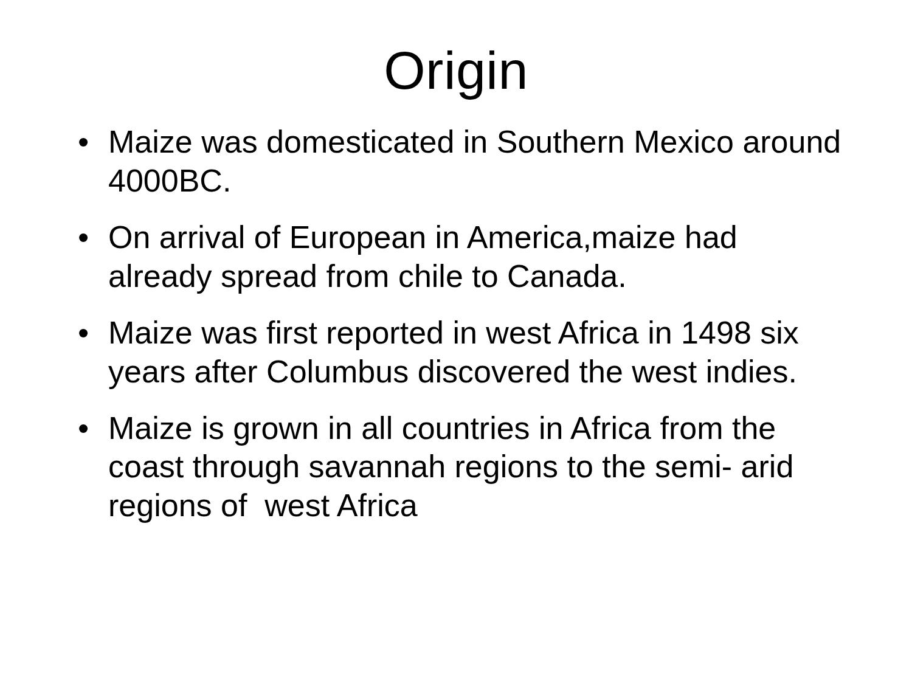Origin
Maize was domesticated in Southern Mexico around 4000BC.
On arrival of European in America,maize had already spread from chile to Canada.
Maize was first reported in west Africa in 1498 six years after Columbus discovered the west indies.
Maize is grown in all countries in Africa from the coast through savannah regions to the semi- arid regions of west Africa